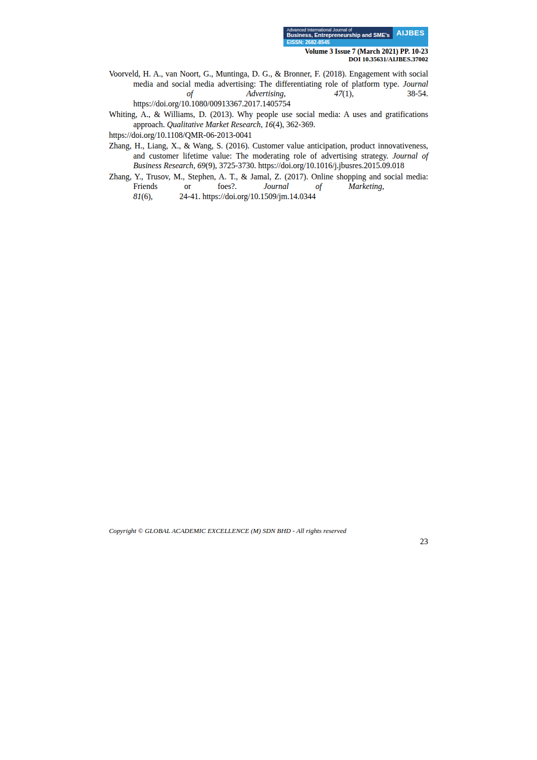| Advanced International Journal of Business, Entrepreneurship and SME's | AIJBES |
EISSN: 2682-8545
Volume 3 Issue 7 (March 2021) PP. 10-23
DOI 10.35631/AIJBES.37002
Voorveld, H. A., van Noort, G., Muntinga, D. G., & Bronner, F. (2018). Engagement with social media and social media advertising: The differentiating role of platform type. Journal of Advertising, 47(1), 38-54. https://doi.org/10.1080/00913367.2017.1405754
Whiting, A., & Williams, D. (2013). Why people use social media: A uses and gratifications approach. Qualitative Market Research, 16(4), 362-369.
https://doi.org/10.1108/QMR-06-2013-0041
Zhang, H., Liang, X., & Wang, S. (2016). Customer value anticipation, product innovativeness, and customer lifetime value: The moderating role of advertising strategy. Journal of Business Research, 69(9), 3725-3730. https://doi.org/10.1016/j.jbusres.2015.09.018
Zhang, Y., Trusov, M., Stephen, A. T., & Jamal, Z. (2017). Online shopping and social media: Friends or foes?. Journal of Marketing, 81(6), 24-41. https://doi.org/10.1509/jm.14.0344
Copyright © GLOBAL ACADEMIC EXCELLENCE (M) SDN BHD - All rights reserved
23